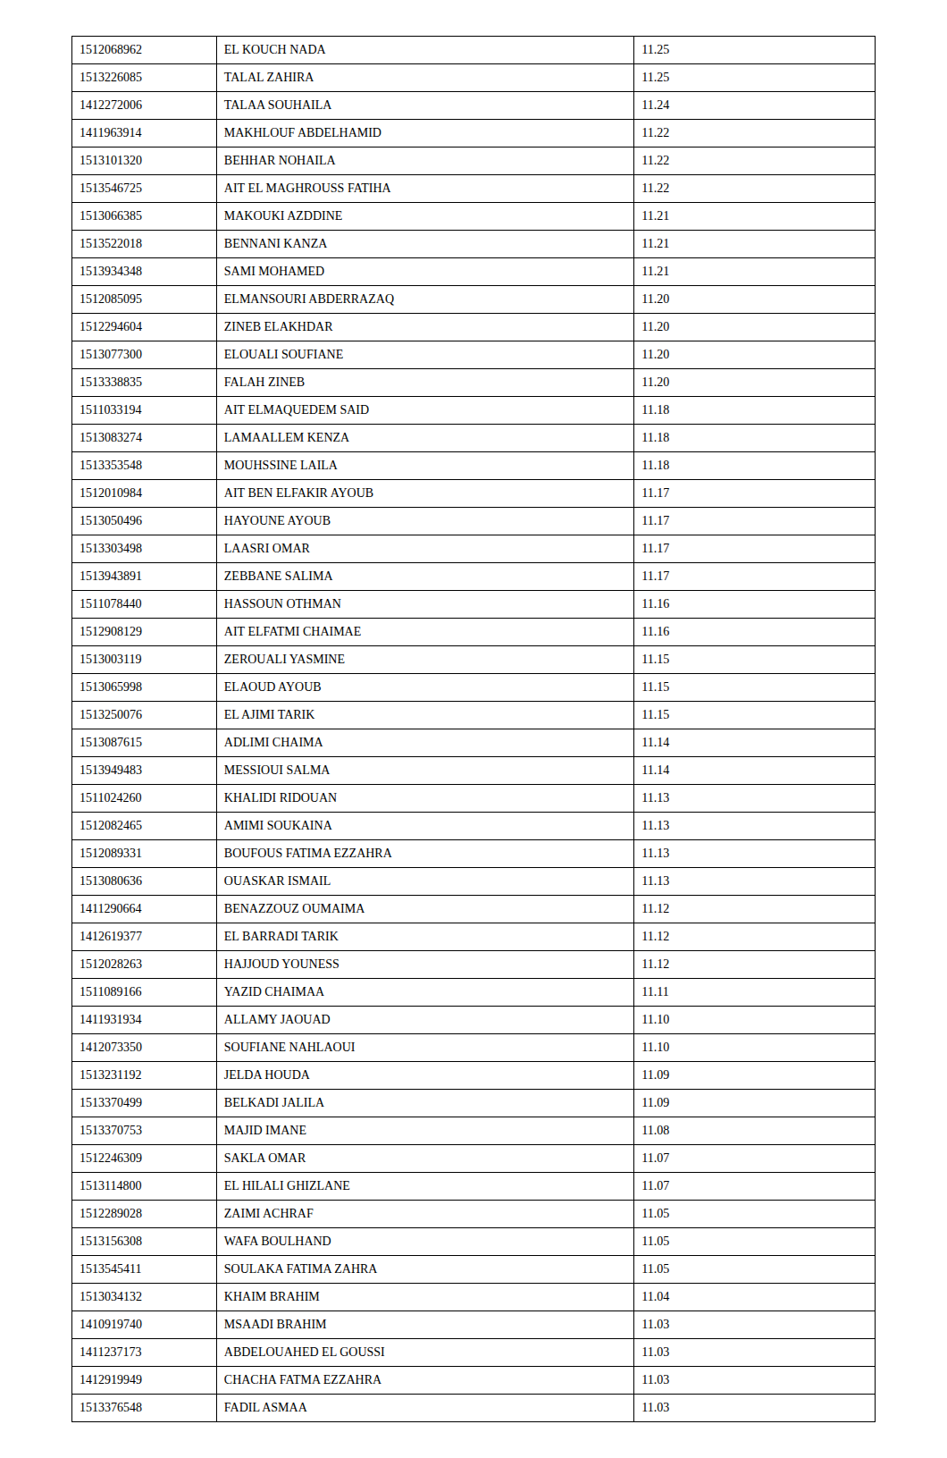| 1512068962 | EL KOUCH NADA | 11.25 |
| 1513226085 | TALAL ZAHIRA | 11.25 |
| 1412272006 | TALAA SOUHAILA | 11.24 |
| 1411963914 | MAKHLOUF ABDELHAMID | 11.22 |
| 1513101320 | BEHHAR NOHAILA | 11.22 |
| 1513546725 | AIT EL MAGHROUSS FATIHA | 11.22 |
| 1513066385 | MAKOUKI AZDDINE | 11.21 |
| 1513522018 | BENNANI KANZA | 11.21 |
| 1513934348 | SAMI MOHAMED | 11.21 |
| 1512085095 | ELMANSOURI ABDERRAZAQ | 11.20 |
| 1512294604 | ZINEB ELAKHDAR | 11.20 |
| 1513077300 | ELOUALI SOUFIANE | 11.20 |
| 1513338835 | FALAH ZINEB | 11.20 |
| 1511033194 | AIT ELMAQUEDEM SAID | 11.18 |
| 1513083274 | LAMAALLEM KENZA | 11.18 |
| 1513353548 | MOUHSSINE LAILA | 11.18 |
| 1512010984 | AIT BEN ELFAKIR AYOUB | 11.17 |
| 1513050496 | HAYOUNE AYOUB | 11.17 |
| 1513303498 | LAASRI OMAR | 11.17 |
| 1513943891 | ZEBBANE SALIMA | 11.17 |
| 1511078440 | HASSOUN OTHMAN | 11.16 |
| 1512908129 | AIT ELFATMI CHAIMAE | 11.16 |
| 1513003119 | ZEROUALI YASMINE | 11.15 |
| 1513065998 | ELAOUD AYOUB | 11.15 |
| 1513250076 | EL AJIMI TARIK | 11.15 |
| 1513087615 | ADLIMI CHAIMA | 11.14 |
| 1513949483 | MESSIOUI SALMA | 11.14 |
| 1511024260 | KHALIDI RIDOUAN | 11.13 |
| 1512082465 | AMIMI SOUKAINA | 11.13 |
| 1512089331 | BOUFOUS FATIMA EZZAHRA | 11.13 |
| 1513080636 | OUASKAR ISMAIL | 11.13 |
| 1411290664 | BENAZZOUZ OUMAIMA | 11.12 |
| 1412619377 | EL BARRADI TARIK | 11.12 |
| 1512028263 | HAJJOUD YOUNESS | 11.12 |
| 1511089166 | YAZID CHAIMAA | 11.11 |
| 1411931934 | ALLAMY JAOUAD | 11.10 |
| 1412073350 | SOUFIANE NAHLAOUI | 11.10 |
| 1513231192 | JELDA HOUDA | 11.09 |
| 1513370499 | BELKADI JALILA | 11.09 |
| 1513370753 | MAJID IMANE | 11.08 |
| 1512246309 | SAKLA OMAR | 11.07 |
| 1513114800 | EL HILALI GHIZLANE | 11.07 |
| 1512289028 | ZAIMI ACHRAF | 11.05 |
| 1513156308 | WAFA BOULHAND | 11.05 |
| 1513545411 | SOULAKA FATIMA ZAHRA | 11.05 |
| 1513034132 | KHAIM BRAHIM | 11.04 |
| 1410919740 | MSAADI BRAHIM | 11.03 |
| 1411237173 | ABDELOUAHED EL GOUSSI | 11.03 |
| 1412919949 | CHACHA FATMA EZZAHRA | 11.03 |
| 1513376548 | FADIL ASMAA | 11.03 |